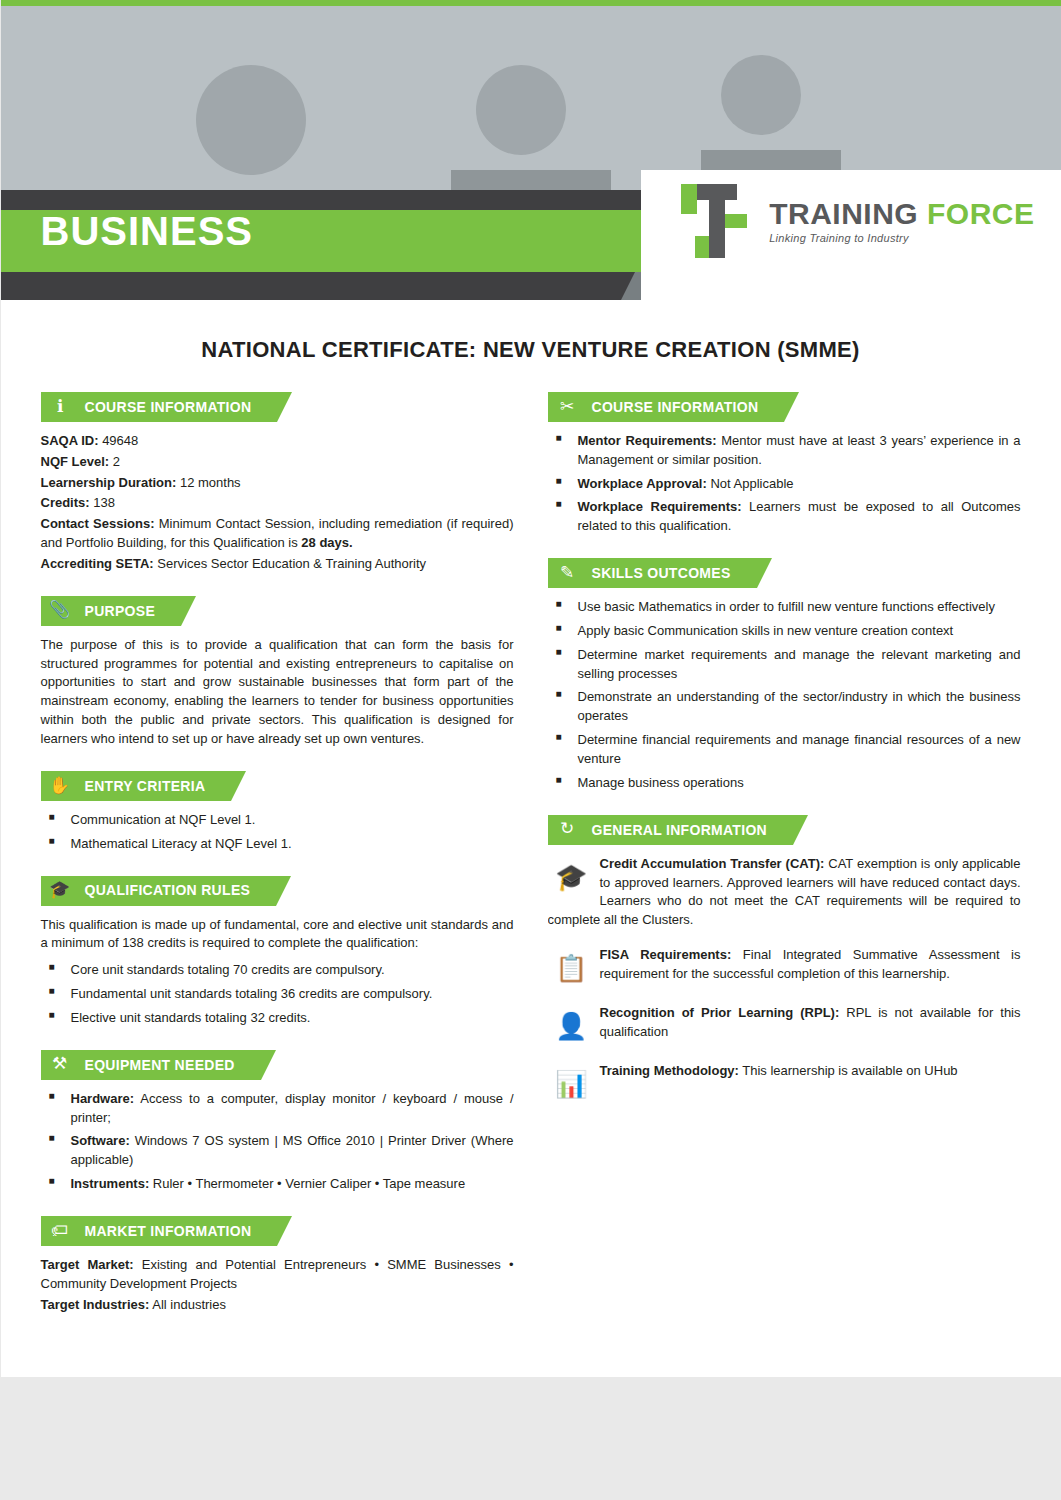TRAINING FORCE
Linking Training to Industry
BUSINESS
NATIONAL CERTIFICATE: NEW VENTURE CREATION (SMME)
COURSE INFORMATION
ℹ
SAQA ID: 49648
NQF Level: 2
Learnership Duration: 12 months
Credits: 138
Contact Sessions: Minimum Contact Session, including remediation (if required) and Portfolio Building, for this Qualification is 28 days.
Accrediting SETA: Services Sector Education & Training Authority
PURPOSE
📎
The purpose of this is to provide a qualification that can form the basis for structured programmes for potential and existing entrepreneurs to capitalise on opportunities to start and grow sustainable businesses that form part of the mainstream economy, enabling the learners to tender for business opportunities within both the public and private sectors. This qualification is designed for learners who intend to set up or have already set up own ventures.
ENTRY CRITERIA
✋
Communication at NQF Level 1.
Mathematical Literacy at NQF Level 1.
QUALIFICATION RULES
🎓
This qualification is made up of fundamental, core and elective unit standards and a minimum of 138 credits is required to complete the qualification:
Core unit standards totaling 70 credits are compulsory.
Fundamental unit standards totaling 36 credits are compulsory.
Elective unit standards totaling 32 credits.
EQUIPMENT NEEDED
⚒
Hardware: Access to a computer, display monitor / keyboard / mouse / printer;
Software: Windows 7 OS system | MS Office 2010 | Printer Driver (Where applicable)
Instruments: Ruler • Thermometer • Vernier Caliper • Tape measure
MARKET INFORMATION
🏷
Target Market: Existing and Potential Entrepreneurs • SMME Businesses • Community Development Projects
Target Industries: All industries
COURSE INFORMATION
✂
Mentor Requirements: Mentor must have at least 3 years’ experience in a Management or similar position.
Workplace Approval: Not Applicable
Workplace Requirements: Learners must be exposed to all Outcomes related to this qualification.
SKILLS OUTCOMES
✎
Use basic Mathematics in order to fulfill new venture functions effectively
Apply basic Communication skills in new venture creation context
Determine market requirements and manage the relevant marketing and selling processes
Demonstrate an understanding of the sector/industry in which the business operates
Determine financial requirements and manage financial resources of a new venture
Manage business operations
GENERAL INFORMATION
↻
🎓
Credit Accumulation Transfer (CAT): CAT exemption is only applicable to approved learners. Approved learners will have reduced contact days. Learners who do not meet the CAT requirements will be required to complete all the Clusters.
📋
FISA Requirements: Final Integrated Summative Assessment is requirement for the successful completion of this learnership.
👤
Recognition of Prior Learning (RPL): RPL is not available for this qualification
📊
Training Methodology: This learnership is available on UHub